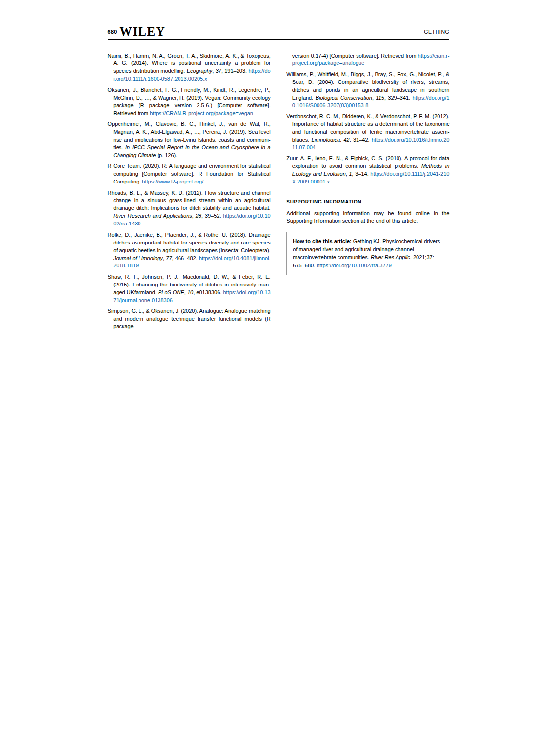680 WILEY
GETHING
Naimi, B., Hamm, N. A., Groen, T. A., Skidmore, A. K., & Toxopeus, A. G. (2014). Where is positional uncertainty a problem for species distribution modelling. Ecography, 37, 191–203. https://doi.org/10.1111/j.1600-0587.2013.00205.x
Oksanen, J., Blanchet, F. G., Friendly, M., Kindt, R., Legendre, P., McGlinn, D., …, & Wagner, H. (2019). Vegan: Community ecology package (R package version 2.5-6.) [Computer software]. Retrieved from https://CRAN.R-project.org/package=vegan
Oppenheimer, M., Glavovic, B. C., Hinkel, J., van de Wal, R., Magnan, A. K., Abd-Elgawad, A., …, Pereira, J. (2019). Sea level rise and implications for low-Lying Islands, coasts and communities. In IPCC Special Report in the Ocean and Cryosphere in a Changing Climate (p. 126).
R Core Team. (2020). R: A language and environment for statistical computing [Computer software]. R Foundation for Statistical Computing. https://www.R-project.org/
Rhoads, B. L., & Massey, K. D. (2012). Flow structure and channel change in a sinuous grass-lined stream within an agricultural drainage ditch: Implications for ditch stability and aquatic habitat. River Research and Applications, 28, 39–52. https://doi.org/10.1002/rra.1430
Rolke, D., Jaenike, B., Pfaender, J., & Rothe, U. (2018). Drainage ditches as important habitat for species diversity and rare species of aquatic beetles in agricultural landscapes (Insecta: Coleoptera). Journal of Limnology, 77, 466–482. https://doi.org/10.4081/jlimnol.2018.1819
Shaw, R. F., Johnson, P. J., Macdonald, D. W., & Feber, R. E. (2015). Enhancing the biodiversity of ditches in intensively managed UKfarmland. PLoS ONE, 10, e0138306. https://doi.org/10.1371/journal.pone.0138306
Simpson, G. L., & Oksanen, J. (2020). Analogue: Analogue matching and modern analogue technique transfer functional models (R package
version 0.17-4) [Computer software]. Retrieved from https://cran.r-project.org/package=analogue
Williams, P., Whitfield, M., Biggs, J., Bray, S., Fox, G., Nicolet, P., & Sear, D. (2004). Comparative biodiversity of rivers, streams, ditches and ponds in an agricultural landscape in southern England. Biological Conservation, 115, 329–341. https://doi.org/10.1016/S0006-3207(03)00153-8
Verdonschot, R. C. M., Didderen, K., & Verdonschot, P. F. M. (2012). Importance of habitat structure as a determinant of the taxonomic and functional composition of lentic macroinvertebrate assemblages. Limnologica, 42, 31–42. https://doi.org/10.1016/j.limno.2011.07.004
Zuur, A. F., Ieno, E. N., & Elphick, C. S. (2010). A protocol for data exploration to avoid common statistical problems. Methods in Ecology and Evolution, 1, 3–14. https://doi.org/10.1111/j.2041-210X.2009.00001.x
Supporting Information
Additional supporting information may be found online in the Supporting Information section at the end of this article.
How to cite this article: Gething KJ. Physicochemical drivers of managed river and agricultural drainage channel macroinvertebrate communities. River Res Applic. 2021;37: 675–680. https://doi.org/10.1002/rra.3779